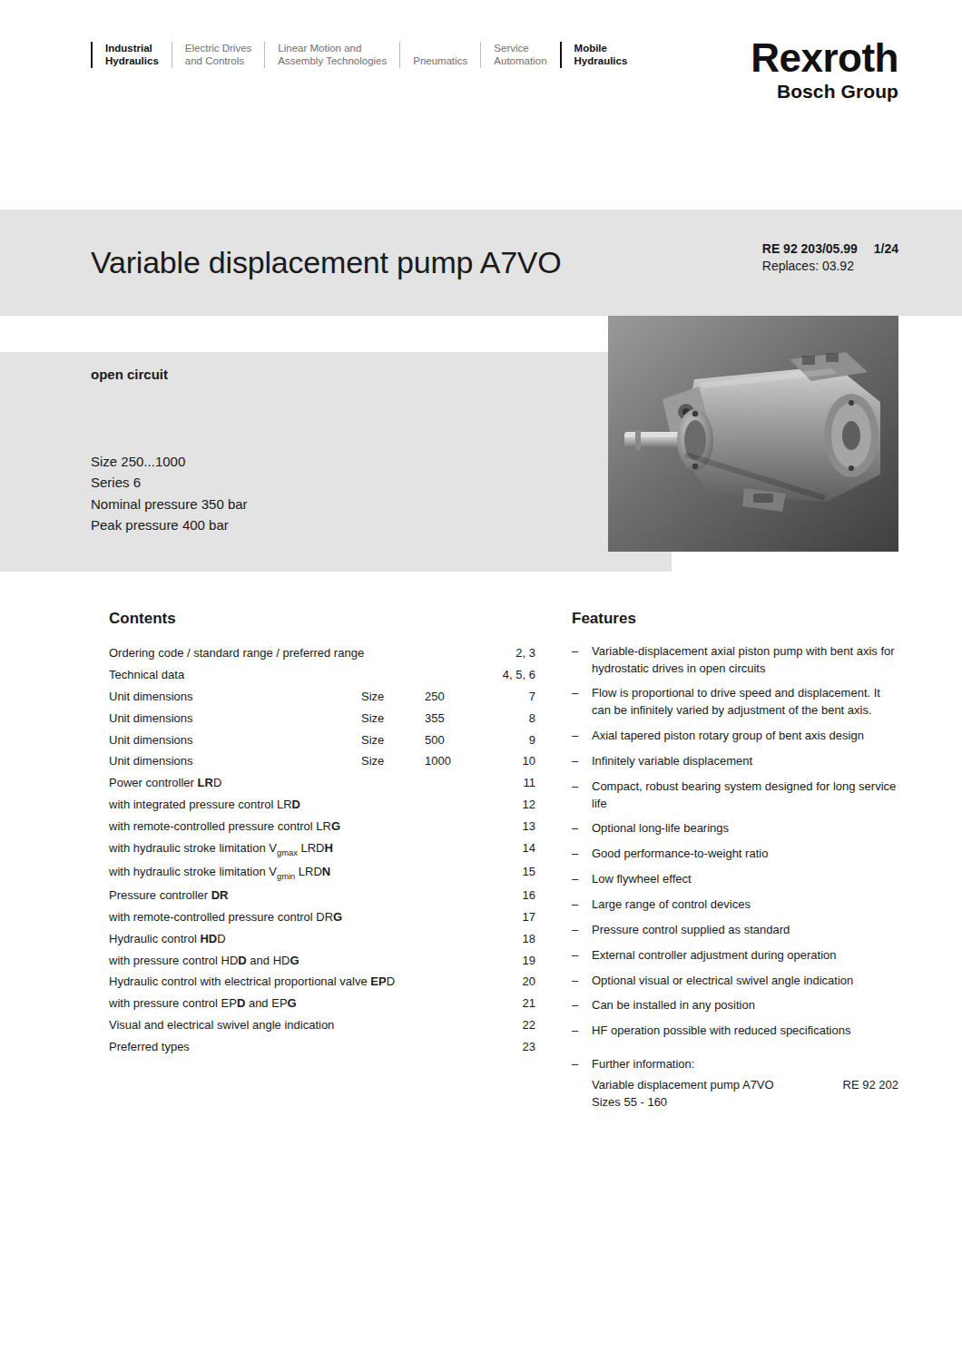Industrial Hydraulics
Electric Drives and Controls
Linear Motion and Assembly Technologies
Pneumatics
Service Automation
Mobile Hydraulics
Rexroth
Bosch Group
Variable displacement pump A7VO
RE 92 203/05.99 1/24
Replaces: 03.92
open circuit
Size 250...1000
Series 6
Nominal pressure 350 bar
Peak pressure 400 bar
Contents
| Ordering code / standard range / preferred range | 2, 3 |
| Technical data | 4, 5, 6 |
| Unit dimensions | Size | 250 | 7 |
| Unit dimensions | Size | 355 | 8 |
| Unit dimensions | Size | 500 | 9 |
| Unit dimensions | Size | 1000 | 10 |
| Power controller LR D | 11 |
| with integrated pressure control LR D | 12 |
| with remote-controlled pressure control LR G | 13 |
| with hydraulic stroke limitation V gmax LRD H | 14 |
| with hydraulic stroke limitation V gmin LRD N | 15 |
| Pressure controller DR | 16 |
| with remote-controlled pressure control DR G | 17 |
| Hydraulic control HD D | 18 |
| with pressure control HD D and HD G | 19 |
| Hydraulic control with electrical proportional valve EP D | 20 |
| with pressure control EP D and EP G | 21 |
| Visual and electrical swivel angle indication | 22 |
| Preferred types | 23 |
Features
Variable-displacement axial piston pump with bent axis for hydrostatic drives in open circuits
Flow is proportional to drive speed and displacement. It can be infinitely varied by adjustment of the bent axis.
Axial tapered piston rotary group of bent axis design
Infinitely variable displacement
Compact, robust bearing system designed for long service life
Optional long-life bearings
Good performance-to-weight ratio
Low flywheel effect
Large range of control devices
Pressure control supplied as standard
External controller adjustment during operation
Optional visual or electrical swivel angle indication
Can be installed in any position
HF operation possible with reduced specifications
Further information:
Variable displacement pump A7VO RE 92 202
Sizes 55 - 160